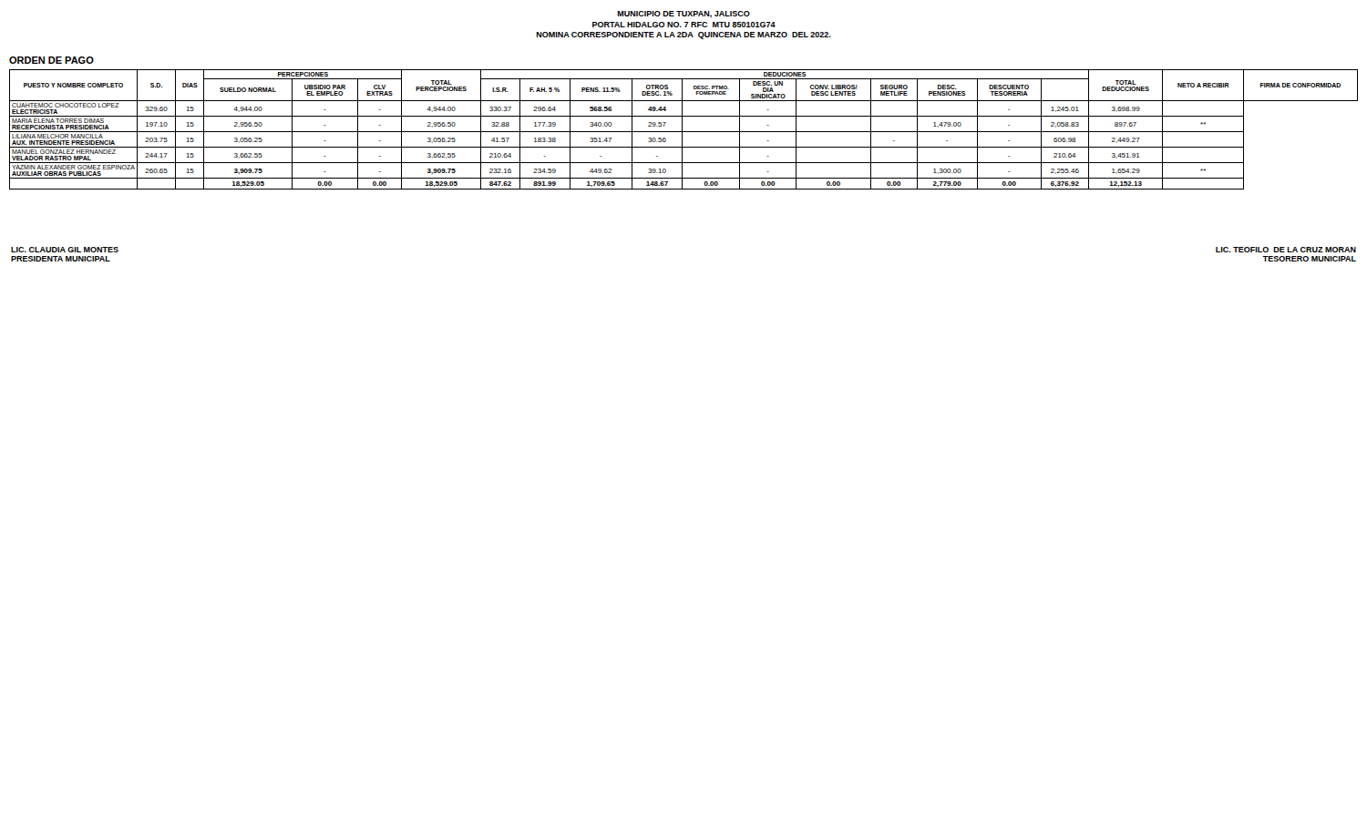MUNICIPIO DE TUXPAN, JALISCO
PORTAL HIDALGO NO. 7 RFC MTU 850101G74
NOMINA CORRESPONDIENTE A LA 2DA QUINCENA DE MARZO DEL 2022.
ORDEN DE PAGO
| PUESTO Y NOMBRE COMPLETO | S.D. | DIAS | PERCEPCIONES | TOTAL PERCEPCIONES | DEDUCIONES | TOTAL DEDUCCIONES | NETO A RECIBIR | FIRMA DE CONFORMIDAD |
| --- | --- | --- | --- | --- | --- | --- | --- | --- |
| SUELDO NORMAL | UBSIDIO PAR EL EMPLEO | CLV EXTRAS | I.S.R. | F. AH. 5 % | PENS. 11.5% | OTROS DESC. 1% | DESC. PTMO. FOMEPADE | DESC. UN DIA SINDICATO | CONV. LIBROS/ DESC LENTES | SEGURO METLIFE | DESC. PENSIONES | DESCUENTO TESORERIA |
| CUAHTEMOC CHOCOTECO LOPEZ ELECTRICISTA | 329.60 | 15 | 4,944.00 | - | - | 4,944.00 | 330.37 | 296.64 | 568.56 | 49.44 | | - | | | | - | 1,245.01 | 3,698.99 | |
| MARIA ELENA TORRES DIMAS RECEPCIONISTA PRESIDENCIA | 197.10 | 15 | 2,956.50 | - | - | 2,956.50 | 32.88 | 177.39 | 340.00 | 29.57 | | - | | | 1,479.00 | - | 2,058.83 | 897.67 | ** |
| LILIANA MELCHOR MANCILLA AUX. INTENDENTE PRESIDENCIA | 203.75 | 15 | 3,056.25 | - | - | 3,056.25 | 41.57 | 183.38 | 351.47 | 30.56 | | - | | - | - | - | 606.98 | 2,449.27 | |
| MANUEL GONZALEZ HERNANDEZ VELADOR RASTRO MPAL | 244.17 | 15 | 3,662.55 | - | - | 3,662.55 | 210.64 | - | - | - | | - | | | | - | 210.64 | 3,451.91 | |
| YAZMIN ALEXANDER GOMEZ ESPINOZA AUXILIAR OBRAS PUBLICAS | 260.65 | 15 | 3,909.75 | - | - | 3,909.75 | 232.16 | 234.59 | 449.62 | 39.10 | | - | | | 1,300.00 | - | 2,255.46 | 1,654.29 | ** |
| | | | 18,529.05 | 0.00 | 0.00 | 18,529.05 | 847.62 | 891.99 | 1,709.65 | 148.67 | 0.00 | 0.00 | 0.00 | 0.00 | 2,779.00 | 0.00 | 6,376.92 | 12,152.13 | |
| LIC. CLAUDIA GIL MONTES PRESIDENTA MUNICIPAL | LIC. TEOFILO DE LA CRUZ MORAN TESORERO MUNICIPAL |